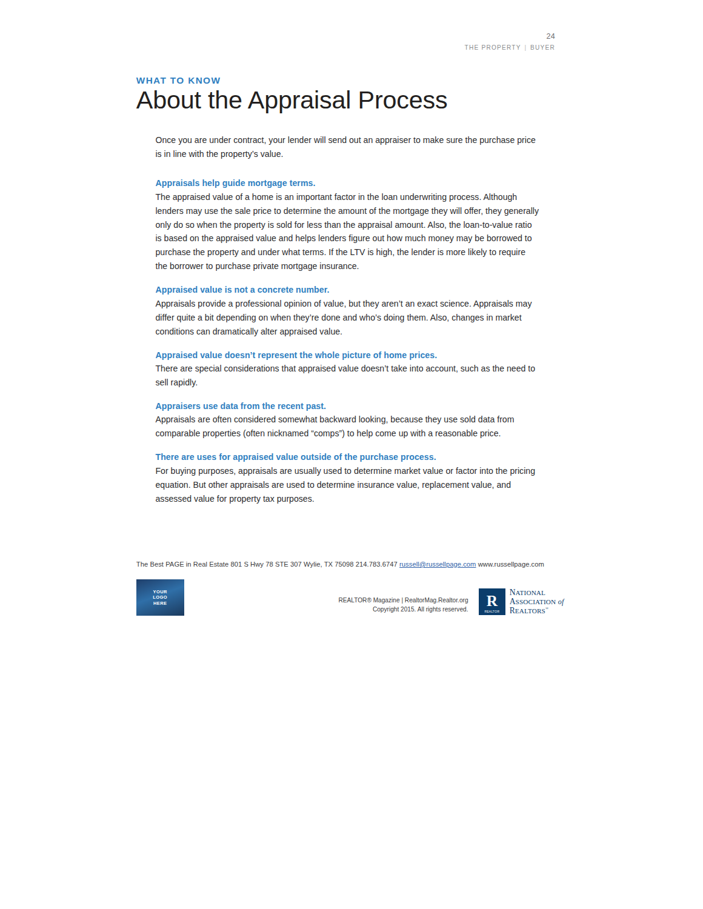24
THE PROPERTY|BUYER
WHAT TO KNOW
About the Appraisal Process
Once you are under contract, your lender will send out an appraiser to make sure the purchase price is in line with the property’s value.
Appraisals help guide mortgage terms.
The appraised value of a home is an important factor in the loan underwriting process. Although lenders may use the sale price to determine the amount of the mortgage they will offer, they generally only do so when the property is sold for less than the appraisal amount. Also, the loan-to-value ratio is based on the appraised value and helps lenders figure out how much money may be borrowed to purchase the property and under what terms. If the LTV is high, the lender is more likely to require the borrower to purchase private mortgage insurance.
Appraised value is not a concrete number.
Appraisals provide a professional opinion of value, but they aren’t an exact science. Appraisals may differ quite a bit depending on when they’re done and who’s doing them. Also, changes in market conditions can dramatically alter appraised value.
Appraised value doesn’t represent the whole picture of home prices.
There are special considerations that appraised value doesn’t take into account, such as the need to sell rapidly.
Appraisers use data from the recent past.
Appraisals are often considered somewhat backward looking, because they use sold data from comparable properties (often nicknamed “comps”) to help come up with a reasonable price.
There are uses for appraised value outside of the purchase process.
For buying purposes, appraisals are usually used to determine market value or factor into the pricing equation. But other appraisals are used to determine insurance value, replacement value, and assessed value for property tax purposes.
The Best PAGE in Real Estate 801 S Hwy 78 STE 307 Wylie, TX 75098 214.783.6747 russell@russellpage.com www.russellpage.com
YOUR
LOGO
HERE
REALTOR® Magazine | RealtorMag.Realtor.org
Copyright 2015. All rights reserved.
R
REALTOR
NATIONAL
ASSOCIATION of
REALTORS®